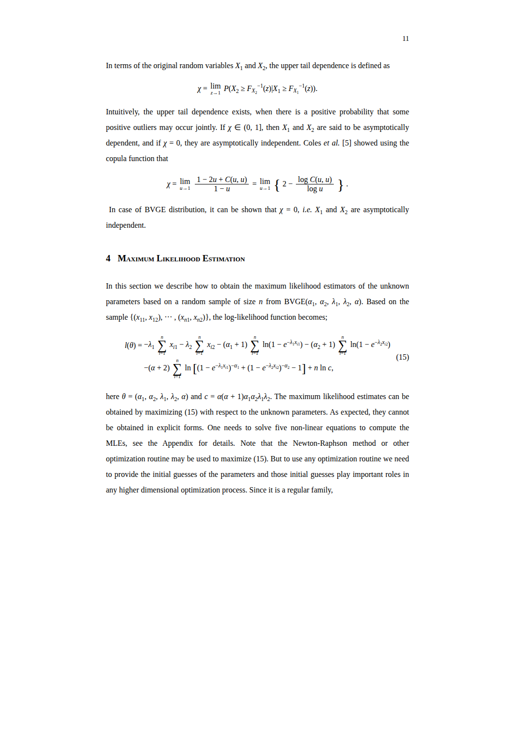11
In terms of the original random variables X1 and X2, the upper tail dependence is defined as
χ = lim z→1 P(X2 ≥ FX2−1(z)|X1 ≥ FX1−1(z)).
Intuitively, the upper tail dependence exists, when there is a positive probability that some positive outliers may occur jointly. If χ ∈ (0, 1], then X1 and X2 are said to be asymptotically dependent, and if χ = 0, they are asymptotically independent. Coles et al. [5] showed using the copula function that
χ = lim u→1 1 − 2u + C(u, u) 1 − u = lim u→1 { 2 − log C(u, u) log u } .
In case of BVGE distribution, it can be shown that χ = 0, i.e. X1 and X2 are asymptotically independent.
4 Maximum Likelihood Estimation
In this section we describe how to obtain the maximum likelihood estimators of the unknown parameters based on a random sample of size n from BVGE(α1, α2, λ1, λ2, α). Based on the sample {(x11, x12), ··· , (xn1, xn2)}, the log-likelihood function becomes;
| l ( θ ) | = | − λ 1 n ∑ i =1 x i 1 − λ 2 n ∑ i =1 x i 2 − ( α 1 + 1) n ∑ i =1 ln(1 − e − λ 1 x i 1 ) − ( α 2 + 1) n ∑ i =1 ln(1 − e − λ 2 x i 2 ) |
| | | −( α + 2) n ∑ i =1 ln [ (1 − e − λ 1 x i 1 ) − α 1 + (1 − e − λ 2 x i 2 ) − α 2 − 1 ] + n ln c , |
(15)
here θ = (α1, α2, λ1, λ2, α) and c = α(α + 1)α1α2λ1λ2. The maximum likelihood estimates can be obtained by maximizing (15) with respect to the unknown parameters. As expected, they cannot be obtained in explicit forms. One needs to solve five non-linear equations to compute the MLEs, see the Appendix for details. Note that the Newton-Raphson method or other optimization routine may be used to maximize (15). But to use any optimization routine we need to provide the initial guesses of the parameters and those initial guesses play important roles in any higher dimensional optimization process. Since it is a regular family,